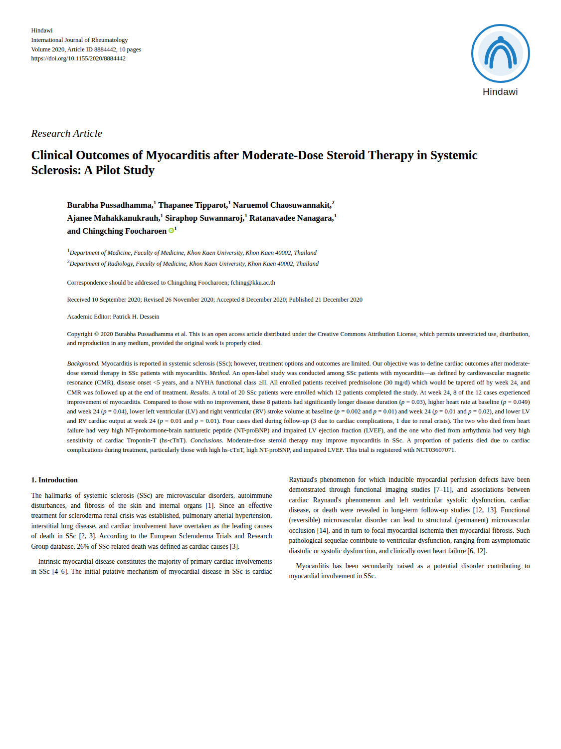Hindawi
International Journal of Rheumatology
Volume 2020, Article ID 8884442, 10 pages
https://doi.org/10.1155/2020/8884442
Hindawi
Research Article
Clinical Outcomes of Myocarditis after Moderate-Dose Steroid Therapy in Systemic Sclerosis: A Pilot Study
Burabha Pussadhamma,1 Thapanee Tipparot,1 Naruemol Chaosuwannakit,2
Ajanee Mahakkanukrauh,1 Siraphop Suwannaroj,1 Ratanavadee Nanagara,1
and Chingching Foocharoen iD 1
1Department of Medicine, Faculty of Medicine, Khon Kaen University, Khon Kaen 40002, Thailand
2Department of Radiology, Faculty of Medicine, Khon Kaen University, Khon Kaen 40002, Thailand
Correspondence should be addressed to Chingching Foocharoen; fching@kku.ac.th
Received 10 September 2020; Revised 26 November 2020; Accepted 8 December 2020; Published 21 December 2020
Academic Editor: Patrick H. Dessein
Copyright © 2020 Burabha Pussadhamma et al. This is an open access article distributed under the Creative Commons Attribution License, which permits unrestricted use, distribution, and reproduction in any medium, provided the original work is properly cited.
Background. Myocarditis is reported in systemic sclerosis (SSc); however, treatment options and outcomes are limited. Our objective was to define cardiac outcomes after moderate-dose steroid therapy in SSc patients with myocarditis. Method. An open-label study was conducted among SSc patients with myocarditis—as defined by cardiovascular magnetic resonance (CMR), disease onset <5 years, and a NYHA functional class ≥II. All enrolled patients received prednisolone (30 mg/d) which would be tapered off by week 24, and CMR was followed up at the end of treatment. Results. A total of 20 SSc patients were enrolled which 12 patients completed the study. At week 24, 8 of the 12 cases experienced improvement of myocarditis. Compared to those with no improvement, these 8 patients had significantly longer disease duration (p = 0.03), higher heart rate at baseline (p = 0.049) and week 24 (p = 0.04), lower left ventricular (LV) and right ventricular (RV) stroke volume at baseline (p = 0.002 and p = 0.01) and week 24 (p = 0.01 and p = 0.02), and lower LV and RV cardiac output at week 24 (p = 0.01 and p = 0.01). Four cases died during follow-up (3 due to cardiac complications, 1 due to renal crisis). The two who died from heart failure had very high NT-prohormone-brain natriuretic peptide (NT-proBNP) and impaired LV ejection fraction (LVEF), and the one who died from arrhythmia had very high sensitivity of cardiac Troponin-T (hs-cTnT). Conclusions. Moderate-dose steroid therapy may improve myocarditis in SSc. A proportion of patients died due to cardiac complications during treatment, particularly those with high hs-cTnT, high NT-proBNP, and impaired LVEF. This trial is registered with NCT03607071.
1. Introduction
The hallmarks of systemic sclerosis (SSc) are microvascular disorders, autoimmune disturbances, and fibrosis of the skin and internal organs [1]. Since an effective treatment for scleroderma renal crisis was established, pulmonary arterial hypertension, interstitial lung disease, and cardiac involvement have overtaken as the leading causes of death in SSc [2, 3]. According to the European Scleroderma Trials and Research Group database, 26% of SSc-related death was defined as cardiac causes [3].
Intrinsic myocardial disease constitutes the majority of primary cardiac involvements in SSc [4–6]. The initial putative mechanism of myocardial disease in SSc is cardiac Raynaud's phenomenon for which inducible myocardial perfusion defects have been demonstrated through functional imaging studies [7–11], and associations between cardiac Raynaud's phenomenon and left ventricular systolic dysfunction, cardiac disease, or death were revealed in long-term follow-up studies [12, 13]. Functional (reversible) microvascular disorder can lead to structural (permanent) microvascular occlusion [14], and in turn to focal myocardial ischemia then myocardial fibrosis. Such pathological sequelae contribute to ventricular dysfunction, ranging from asymptomatic diastolic or systolic dysfunction, and clinically overt heart failure [6, 12].
Myocarditis has been secondarily raised as a potential disorder contributing to myocardial involvement in SSc.